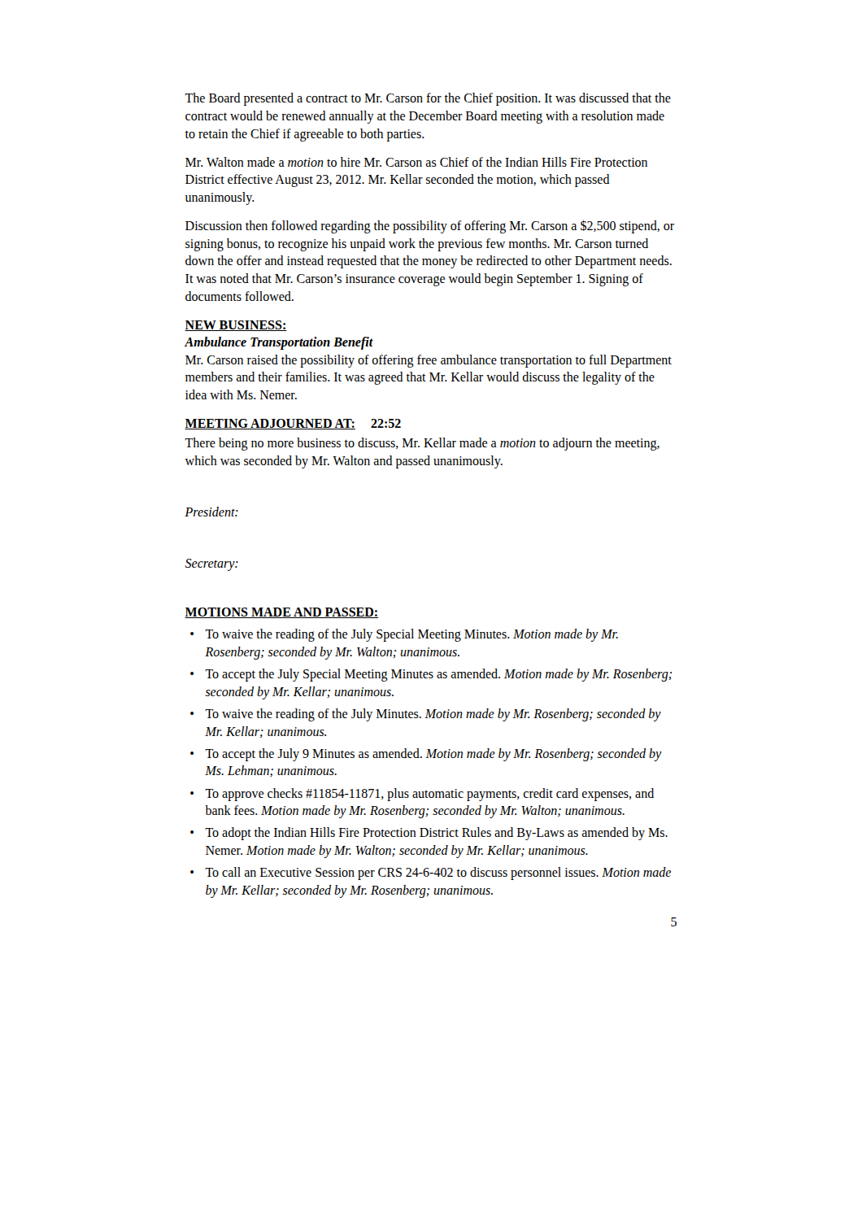The Board presented a contract to Mr. Carson for the Chief position. It was discussed that the contract would be renewed annually at the December Board meeting with a resolution made to retain the Chief if agreeable to both parties.
Mr. Walton made a motion to hire Mr. Carson as Chief of the Indian Hills Fire Protection District effective August 23, 2012. Mr. Kellar seconded the motion, which passed unanimously.
Discussion then followed regarding the possibility of offering Mr. Carson a $2,500 stipend, or signing bonus, to recognize his unpaid work the previous few months. Mr. Carson turned down the offer and instead requested that the money be redirected to other Department needs. It was noted that Mr. Carson’s insurance coverage would begin September 1. Signing of documents followed.
NEW BUSINESS:
Ambulance Transportation Benefit
Mr. Carson raised the possibility of offering free ambulance transportation to full Department members and their families. It was agreed that Mr. Kellar would discuss the legality of the idea with Ms. Nemer.
MEETING ADJOURNED AT: 22:52
There being no more business to discuss, Mr. Kellar made a motion to adjourn the meeting, which was seconded by Mr. Walton and passed unanimously.
President:
Secretary:
MOTIONS MADE AND PASSED:
To waive the reading of the July Special Meeting Minutes. Motion made by Mr. Rosenberg; seconded by Mr. Walton; unanimous.
To accept the July Special Meeting Minutes as amended. Motion made by Mr. Rosenberg; seconded by Mr. Kellar; unanimous.
To waive the reading of the July Minutes. Motion made by Mr. Rosenberg; seconded by Mr. Kellar; unanimous.
To accept the July 9 Minutes as amended. Motion made by Mr. Rosenberg; seconded by Ms. Lehman; unanimous.
To approve checks #11854-11871, plus automatic payments, credit card expenses, and bank fees. Motion made by Mr. Rosenberg; seconded by Mr. Walton; unanimous.
To adopt the Indian Hills Fire Protection District Rules and By-Laws as amended by Ms. Nemer. Motion made by Mr. Walton; seconded by Mr. Kellar; unanimous.
To call an Executive Session per CRS 24-6-402 to discuss personnel issues. Motion made by Mr. Kellar; seconded by Mr. Rosenberg; unanimous.
5